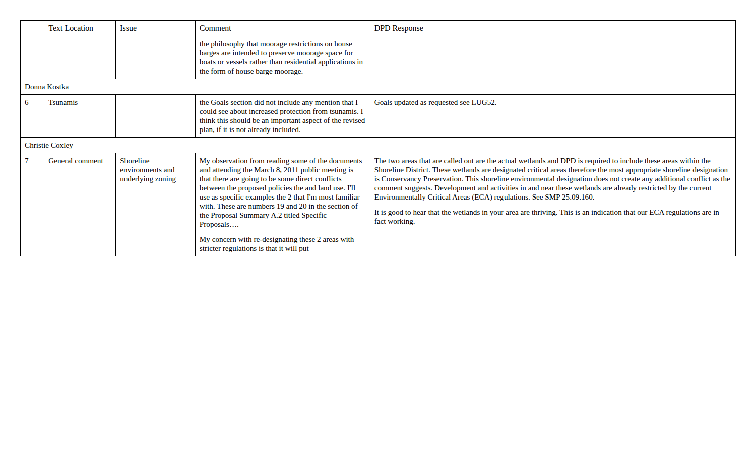| | Text Location | Issue | Comment | DPD Response |
| --- | --- | --- | --- | --- |
| | | | the philosophy that moorage restrictions on house barges are intended to preserve moorage space for boats or vessels rather than residential applications in the form of house barge moorage. | |
| Donna Kostka |
| 6 | Tsunamis | | the Goals section did not include any mention that I could see about increased protection from tsunamis. I think this should be an important aspect of the revised plan, if it is not already included. | Goals updated as requested see LUG52. |
| Christie Coxley |
| 7 | General comment | Shoreline environments and underlying zoning | My observation from reading some of the documents and attending the March 8, 2011 public meeting is that there are going to be some direct conflicts between the proposed policies the and land use. I'll use as specific examples the 2 that I'm most familiar with. These are numbers 19 and 20 in the section of the Proposal Summary A.2 titled Specific Proposals…. My concern with re-designating these 2 areas with stricter regulations is that it will put | The two areas that are called out are the actual wetlands and DPD is required to include these areas within the Shoreline District. These wetlands are designated critical areas therefore the most appropriate shoreline designation is Conservancy Preservation. This shoreline environmental designation does not create any additional conflict as the comment suggests. Development and activities in and near these wetlands are already restricted by the current Environmentally Critical Areas (ECA) regulations. See SMP 25.09.160. It is good to hear that the wetlands in your area are thriving. This is an indication that our ECA regulations are in fact working. |